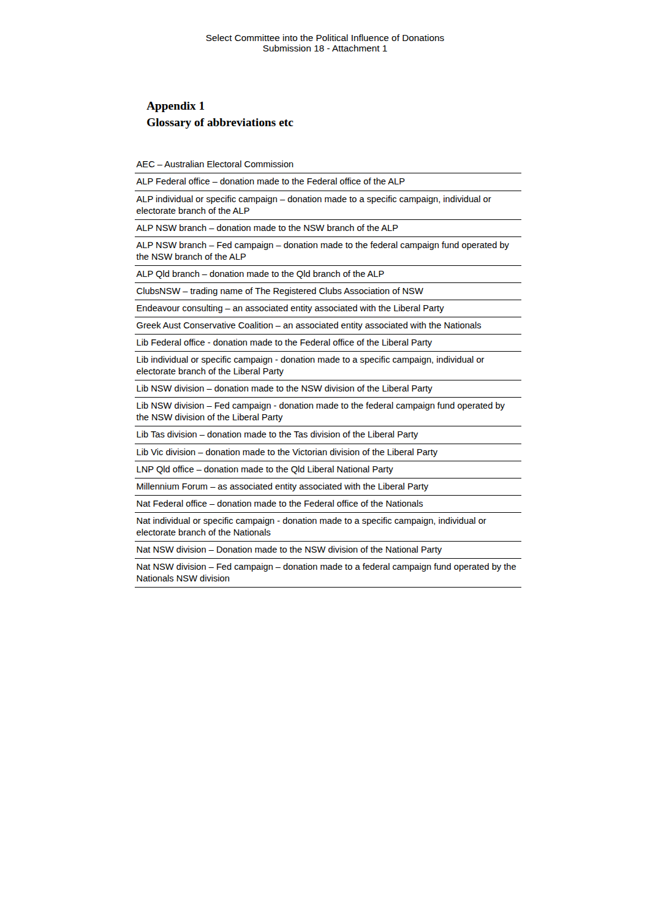Select Committee into the Political Influence of Donations
Submission 18 - Attachment 1
Appendix 1
Glossary of abbreviations etc
| AEC – Australian Electoral Commission |
| ALP Federal office – donation made to the Federal office of the ALP |
| ALP individual or specific campaign – donation made to a specific campaign, individual or electorate branch of the ALP |
| ALP NSW branch – donation made to the NSW branch of the ALP |
| ALP NSW branch – Fed campaign – donation made to the federal campaign fund operated by the NSW branch of the ALP |
| ALP Qld branch – donation made to the Qld branch of the ALP |
| ClubsNSW – trading name of The Registered Clubs Association of NSW |
| Endeavour consulting – an associated entity associated with the Liberal Party |
| Greek Aust Conservative Coalition – an associated entity associated with the Nationals |
| Lib Federal office - donation made to the Federal office of the Liberal Party |
| Lib individual or specific campaign - donation made to a specific campaign, individual or electorate branch of the Liberal Party |
| Lib NSW division – donation made to the NSW division of the Liberal Party |
| Lib NSW division – Fed campaign - donation made to the federal campaign fund operated by the NSW division of the Liberal Party |
| Lib Tas division – donation made to the Tas division of the Liberal Party |
| Lib Vic division – donation made to the Victorian division of the Liberal Party |
| LNP Qld office – donation made to the Qld Liberal National Party |
| Millennium Forum – as associated entity associated with the Liberal Party |
| Nat Federal office – donation made to the Federal office of the Nationals |
| Nat individual or specific campaign - donation made to a specific campaign, individual or electorate branch of the Nationals |
| Nat NSW division – Donation made to the NSW division of the National Party |
| Nat NSW division – Fed campaign – donation made to a federal campaign fund operated by the Nationals NSW division |